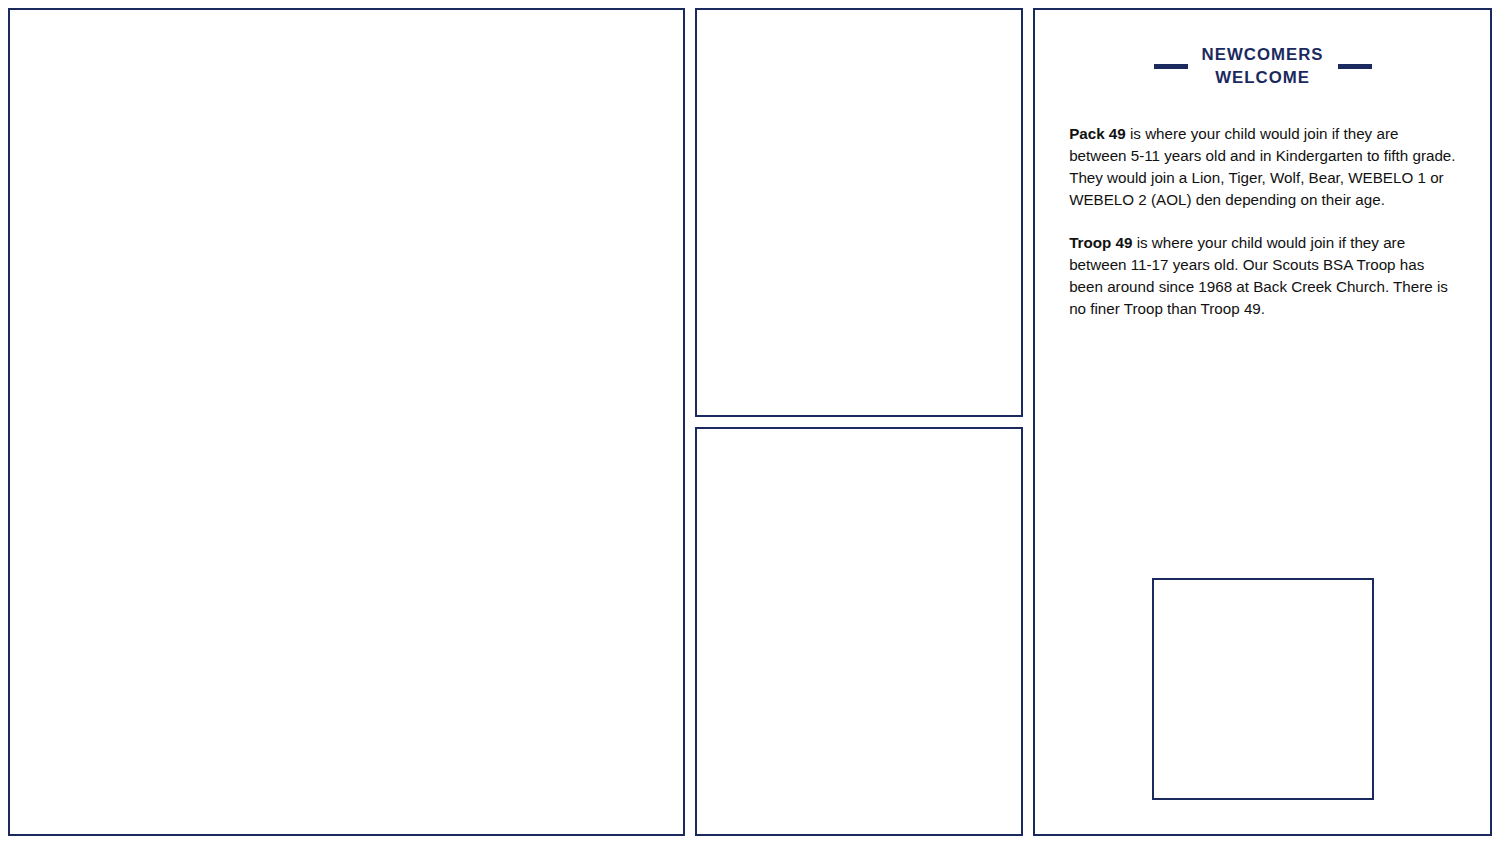NEWCOMERS
WELCOME
Pack 49 is where your child would join if they are between 5-11 years old and in Kindergarten to fifth grade. They would join a Lion, Tiger, Wolf, Bear, WEBELO 1 or WEBELO 2 (AOL) den depending on their age.
Troop 49 is where your child would join if they are between 11-17 years old. Our Scouts BSA Troop has been around since 1968 at Back Creek Church. There is no finer Troop than Troop 49.